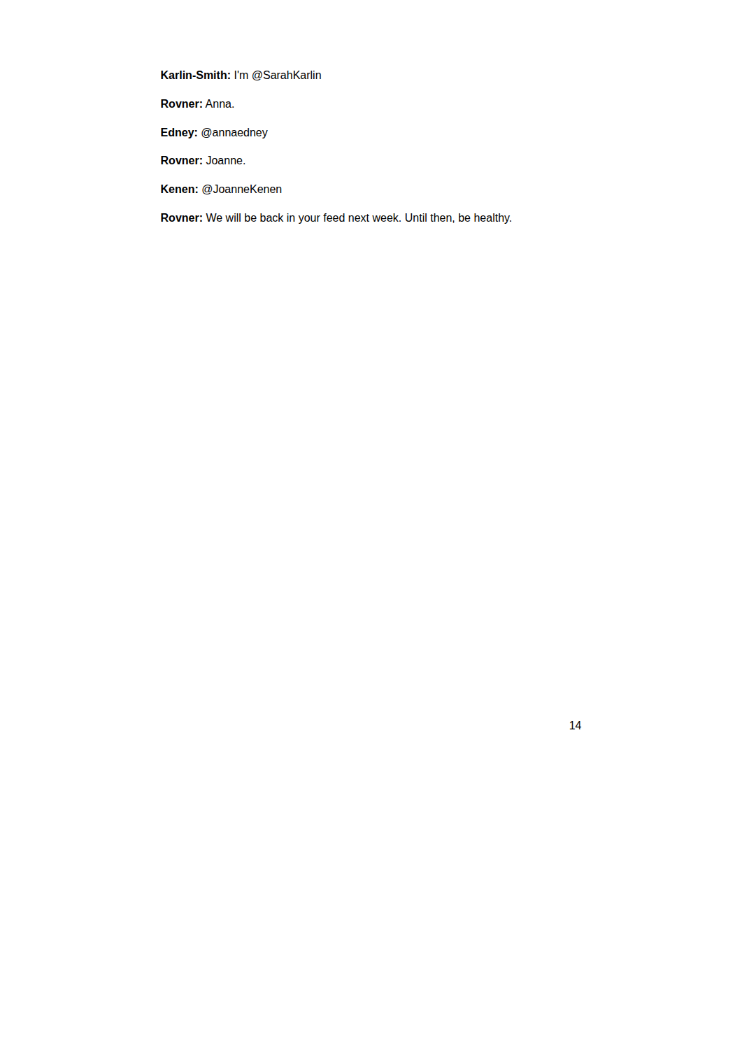Karlin-Smith: I'm @SarahKarlin
Rovner: Anna.
Edney: @annaedney
Rovner: Joanne.
Kenen: @JoanneKenen
Rovner: We will be back in your feed next week. Until then, be healthy.
14